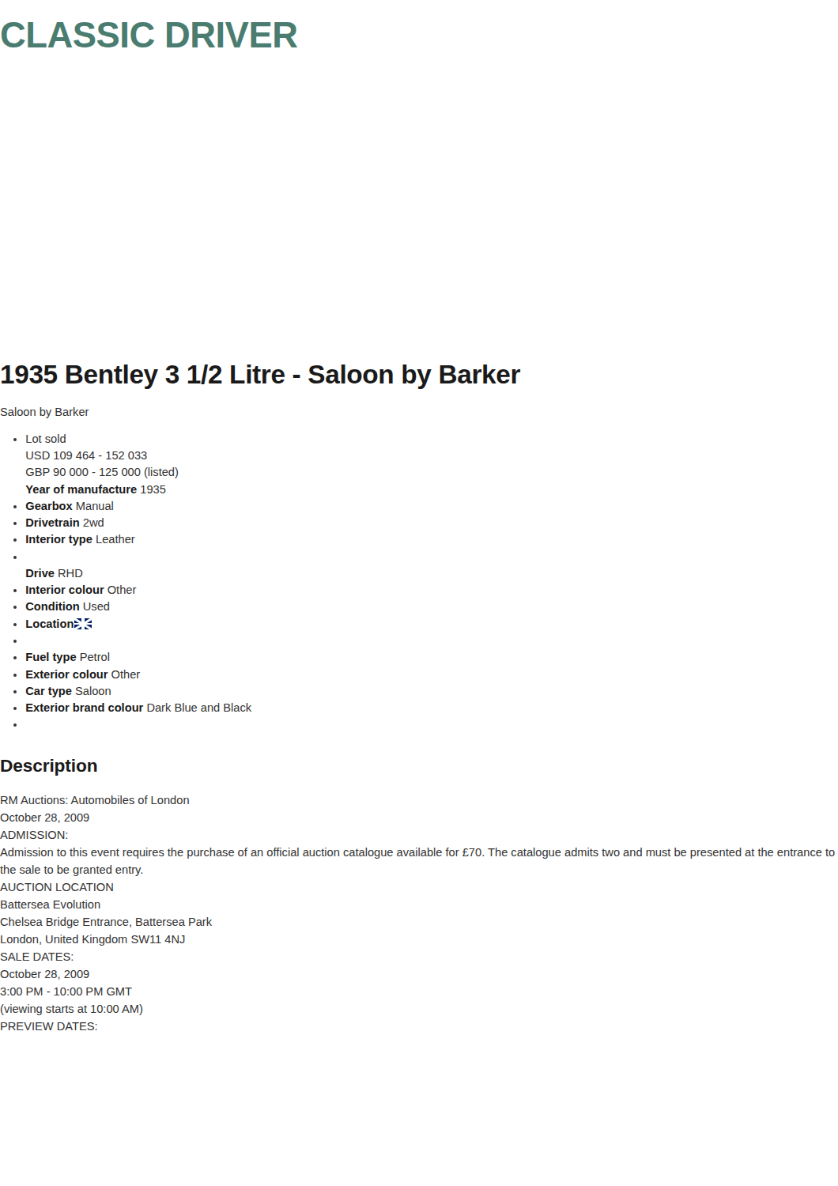Classic Driver
1935 Bentley 3 1/2 Litre - Saloon by Barker
Saloon by Barker
Lot sold
USD 109 464 - 152 033
GBP 90 000 - 125 000 (listed)
Year of manufacture 1935
Gearbox Manual
Drivetrain 2wd
Interior type Leather
Drive RHD
Interior colour Other
Condition Used
Location
Fuel type Petrol
Exterior colour Other
Car type Saloon
Exterior brand colour Dark Blue and Black
Description
RM Auctions: Automobiles of London
October 28, 2009
ADMISSION:
Admission to this event requires the purchase of an official auction catalogue available for £70. The catalogue admits two and must be presented at the entrance to the sale to be granted entry.
AUCTION LOCATION
Battersea Evolution
Chelsea Bridge Entrance, Battersea Park
London, United Kingdom SW11 4NJ
SALE DATES:
October 28, 2009
3:00 PM - 10:00 PM GMT
(viewing starts at 10:00 AM)
PREVIEW DATES: